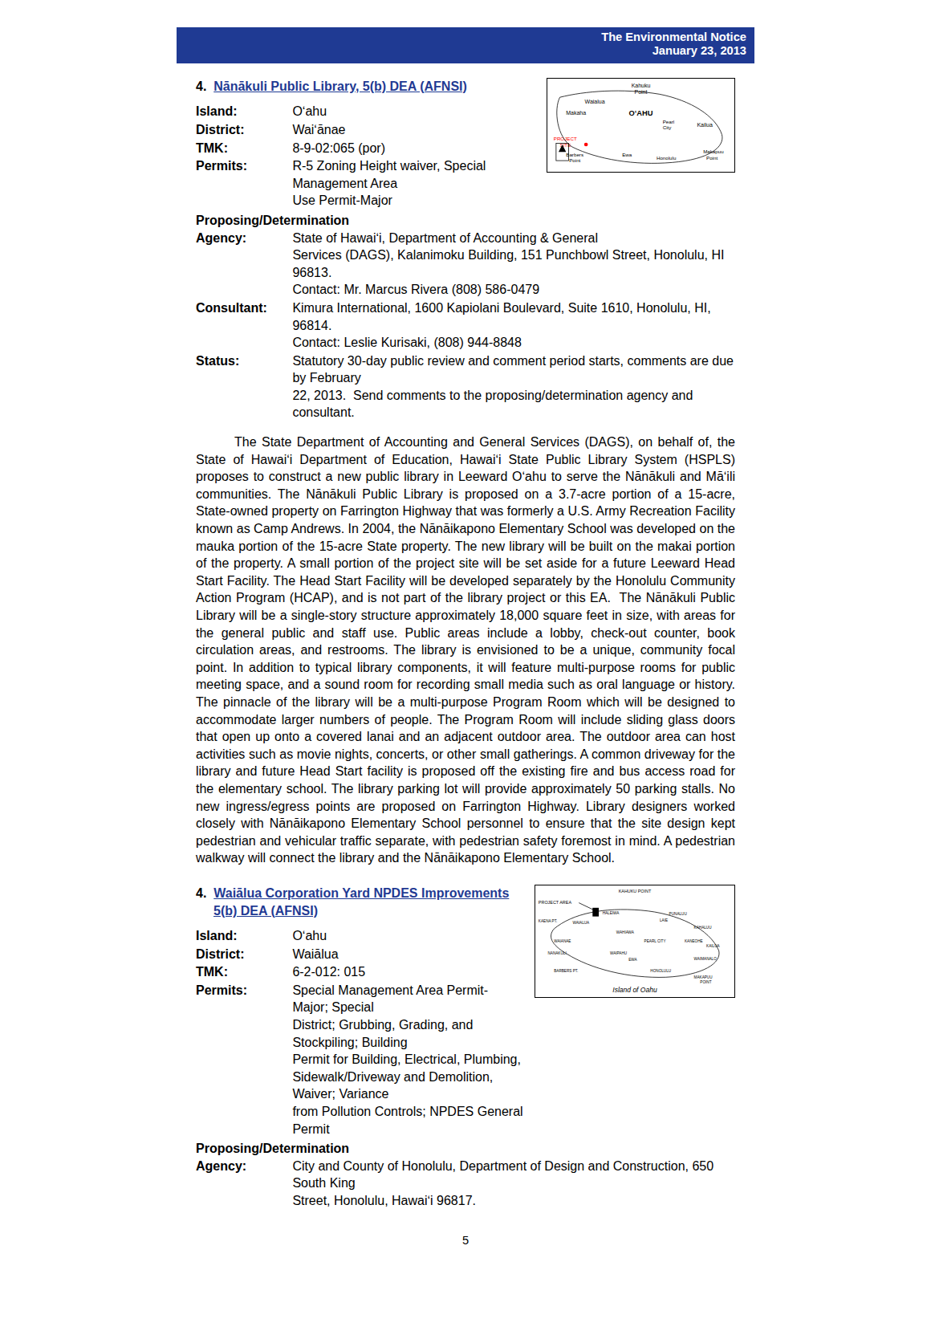The Environmental Notice January 23, 2013
4. Nānākuli Public Library, 5(b) DEA (AFNSI)
| Island: | Oʻahu |
| District: | Waiʻānae |
| TMK: | 8-9-02:065 (por) |
| Permits: | R-5 Zoning Height waiver, Special Management Area Use Permit-Major |
Proposing/Determination
| Agency: | State of Hawaiʻi, Department of Accounting & General Services (DAGS), Kalanimoku Building, 151 Punchbowl Street, Honolulu, HI 96813. Contact: Mr. Marcus Rivera (808) 586-0479 |
| Consultant: | Kimura International, 1600 Kapiolani Boulevard, Suite 1610, Honolulu, HI, 96814. Contact: Leslie Kurisaki, (808) 944-8848 |
| Status: | Statutory 30-day public review and comment period starts, comments are due by February 22, 2013. Send comments to the proposing/determination agency and consultant. |
The State Department of Accounting and General Services (DAGS), on behalf of, the State of Hawaiʻi Department of Education, Hawaiʻi State Public Library System (HSPLS) proposes to construct a new public library in Leeward Oʻahu to serve the Nānākuli and Māʻili communities. The Nānākuli Public Library is proposed on a 3.7-acre portion of a 15-acre, State-owned property on Farrington Highway that was formerly a U.S. Army Recreation Facility known as Camp Andrews. In 2004, the Nānāikapono Elementary School was developed on the mauka portion of the 15-acre State property. The new library will be built on the makai portion of the property. A small portion of the project site will be set aside for a future Leeward Head Start Facility. The Head Start Facility will be developed separately by the Honolulu Community Action Program (HCAP), and is not part of the library project or this EA. The Nānākuli Public Library will be a single-story structure approximately 18,000 square feet in size, with areas for the general public and staff use. Public areas include a lobby, check-out counter, book circulation areas, and restrooms. The library is envisioned to be a unique, community focal point. In addition to typical library components, it will feature multi-purpose rooms for public meeting space, and a sound room for recording small media such as oral language or history. The pinnacle of the library will be a multi-purpose Program Room which will be designed to accommodate larger numbers of people. The Program Room will include sliding glass doors that open up onto a covered lanai and an adjacent outdoor area. The outdoor area can host activities such as movie nights, concerts, or other small gatherings. A common driveway for the library and future Head Start facility is proposed off the existing fire and bus access road for the elementary school. The library parking lot will provide approximately 50 parking stalls. No new ingress/egress points are proposed on Farrington Highway. Library designers worked closely with Nānāikapono Elementary School personnel to ensure that the site design kept pedestrian and vehicular traffic separate, with pedestrian safety foremost in mind. A pedestrian walkway will connect the library and the Nānāikapono Elementary School.
4. Waiālua Corporation Yard NPDES Improvements 5(b) DEA (AFNSI)
| Island: | Oʻahu |
| District: | Waiālua |
| TMK: | 6-2-012: 015 |
| Permits: | Special Management Area Permit-Major; Special District; Grubbing, Grading, and Stockpiling; Building Permit for Building, Electrical, Plumbing, Sidewalk/Driveway and Demolition, Waiver; Variance from Pollution Controls; NPDES General Permit |
Proposing/Determination
| Agency: | City and County of Honolulu, Department of Design and Construction, 650 South King Street, Honolulu, Hawaiʻi 96817. |
5